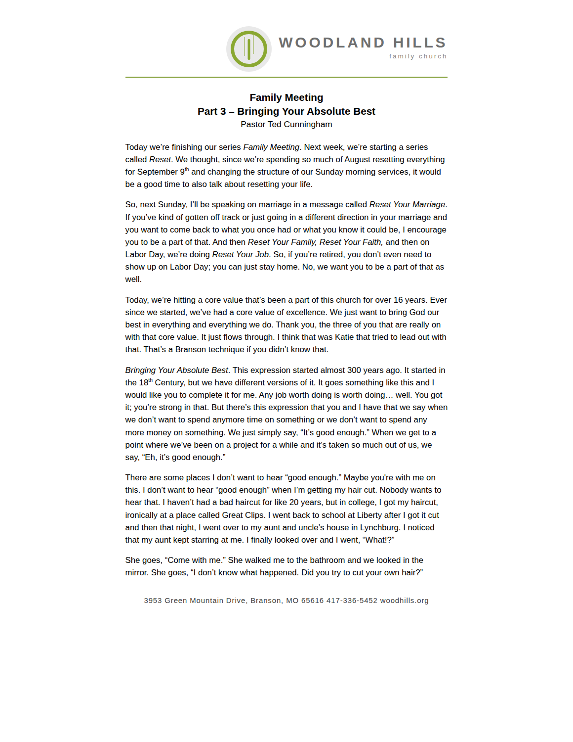WOODLAND HILLS
family church
Family Meeting
Part 3 – Bringing Your Absolute Best
Pastor Ted Cunningham
Today we’re finishing our series Family Meeting. Next week, we’re starting a series called Reset. We thought, since we’re spending so much of August resetting everything for September 9th and changing the structure of our Sunday morning services, it would be a good time to also talk about resetting your life.
So, next Sunday, I’ll be speaking on marriage in a message called Reset Your Marriage. If you’ve kind of gotten off track or just going in a different direction in your marriage and you want to come back to what you once had or what you know it could be, I encourage you to be a part of that. And then Reset Your Family, Reset Your Faith, and then on Labor Day, we’re doing Reset Your Job. So, if you’re retired, you don’t even need to show up on Labor Day; you can just stay home. No, we want you to be a part of that as well.
Today, we’re hitting a core value that’s been a part of this church for over 16 years. Ever since we started, we’ve had a core value of excellence. We just want to bring God our best in everything and everything we do. Thank you, the three of you that are really on with that core value. It just flows through. I think that was Katie that tried to lead out with that. That’s a Branson technique if you didn’t know that.
Bringing Your Absolute Best. This expression started almost 300 years ago. It started in the 18th Century, but we have different versions of it. It goes something like this and I would like you to complete it for me. Any job worth doing is worth doing… well. You got it; you’re strong in that. But there’s this expression that you and I have that we say when we don’t want to spend anymore time on something or we don’t want to spend any more money on something. We just simply say, “It’s good enough.” When we get to a point where we’ve been on a project for a while and it’s taken so much out of us, we say, “Eh, it’s good enough.”
There are some places I don’t want to hear “good enough.” Maybe you're with me on this. I don’t want to hear “good enough” when I’m getting my hair cut. Nobody wants to hear that. I haven’t had a bad haircut for like 20 years, but in college, I got my haircut, ironically at a place called Great Clips. I went back to school at Liberty after I got it cut and then that night, I went over to my aunt and uncle’s house in Lynchburg. I noticed that my aunt kept starring at me. I finally looked over and I went, “What!?”
She goes, “Come with me.” She walked me to the bathroom and we looked in the mirror. She goes, “I don’t know what happened. Did you try to cut your own hair?”
3953 Green Mountain Drive, Branson, MO 65616 417-336-5452 woodhills.org